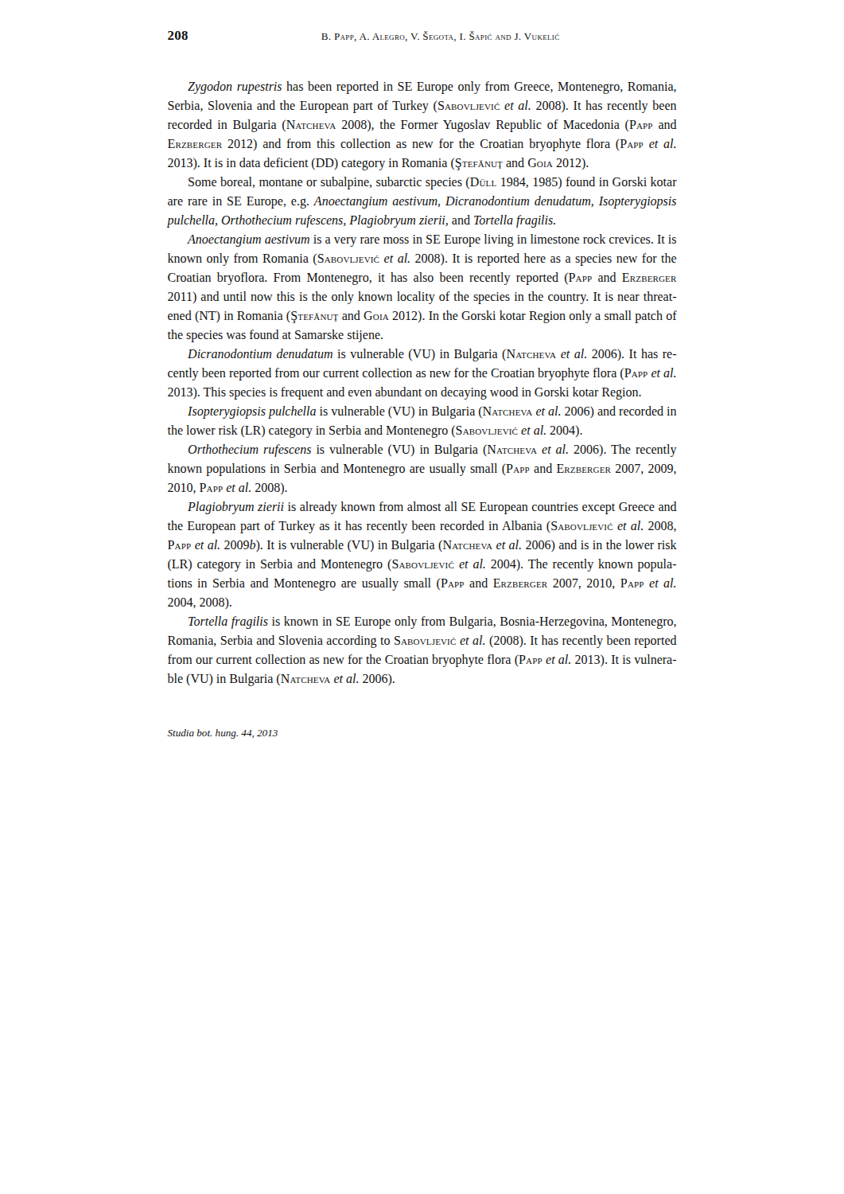208 B. Papp, A. Alegro, V. Šegota, I. Šapić and J. Vukelić
Zygodon rupestris has been reported in SE Europe only from Greece, Montenegro, Romania, Serbia, Slovenia and the European part of Turkey (Sabovljević et al. 2008). It has recently been recorded in Bulgaria (Natcheva 2008), the Former Yugoslav Republic of Macedonia (Papp and Erzberger 2012) and from this collection as new for the Croatian bryophyte flora (Papp et al. 2013). It is in data deficient (DD) category in Romania (Ştefănuţ and Goia 2012).
Some boreal, montane or subalpine, subarctic species (Düll 1984, 1985) found in Gorski kotar are rare in SE Europe, e.g. Anoectangium aestivum, Dicranodontium denudatum, Isopterygiopsis pulchella, Orthothecium rufescens, Plagiobryum zierii, and Tortella fragilis.
Anoectangium aestivum is a very rare moss in SE Europe living in limestone rock crevices. It is known only from Romania (Sabovljević et al. 2008). It is reported here as a species new for the Croatian bryoflora. From Montenegro, it has also been recently reported (Papp and Erzberger 2011) and until now this is the only known locality of the species in the country. It is near threatened (NT) in Romania (Ştefănuţ and Goia 2012). In the Gorski kotar Region only a small patch of the species was found at Samarske stijene.
Dicranodontium denudatum is vulnerable (VU) in Bulgaria (Natcheva et al. 2006). It has recently been reported from our current collection as new for the Croatian bryophyte flora (Papp et al. 2013). This species is frequent and even abundant on decaying wood in Gorski kotar Region.
Isopterygiopsis pulchella is vulnerable (VU) in Bulgaria (Natcheva et al. 2006) and recorded in the lower risk (LR) category in Serbia and Montenegro (Sabovljević et al. 2004).
Orthothecium rufescens is vulnerable (VU) in Bulgaria (Natcheva et al. 2006). The recently known populations in Serbia and Montenegro are usually small (Papp and Erzberger 2007, 2009, 2010, Papp et al. 2008).
Plagiobryum zierii is already known from almost all SE European countries except Greece and the European part of Turkey as it has recently been recorded in Albania (Sabovljević et al. 2008, Papp et al. 2009b). It is vulnerable (VU) in Bulgaria (Natcheva et al. 2006) and is in the lower risk (LR) category in Serbia and Montenegro (Sabovljević et al. 2004). The recently known populations in Serbia and Montenegro are usually small (Papp and Erzberger 2007, 2010, Papp et al. 2004, 2008).
Tortella fragilis is known in SE Europe only from Bulgaria, Bosnia-Herzegovina, Montenegro, Romania, Serbia and Slovenia according to Sabovljević et al. (2008). It has recently been reported from our current collection as new for the Croatian bryophyte flora (Papp et al. 2013). It is vulnerable (VU) in Bulgaria (Natcheva et al. 2006).
Studia bot. hung. 44, 2013